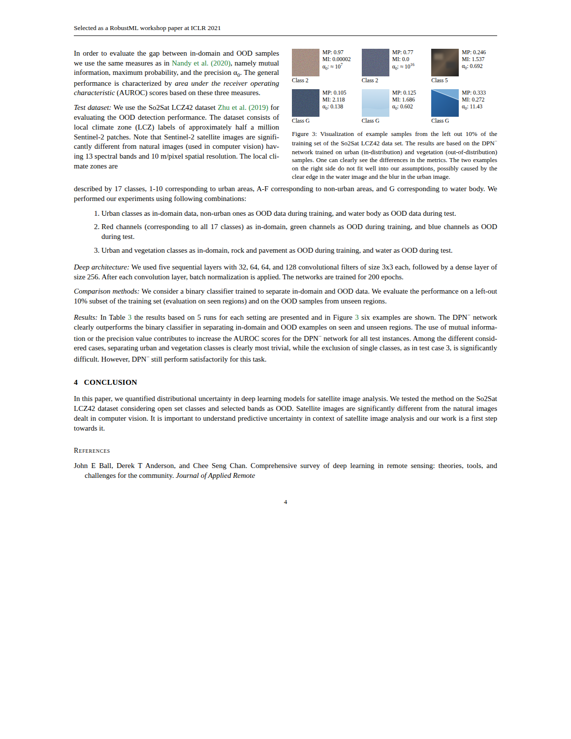Selected as a RobustML workshop paper at ICLR 2021
In order to evaluate the gap between in-domain and OOD samples we use the same measures as in Nandy et al. (2020), namely mutual information, maximum probability, and the precision α0. The general performance is characterized by area under the receiver operating characteristic (AUROC) scores based on these three measures.
Test dataset: We use the So2Sat LCZ42 dataset Zhu et al. (2019) for evaluating the OOD detection performance. The dataset consists of local climate zone (LCZ) labels of approximately half a million Sentinel-2 patches. Note that Sentinel-2 satellite images are significantly different from natural images (used in computer vision) having 13 spectral bands and 10 m/pixel spatial resolution. The local climate zones are
Class 2
MP: 0.97
MI: 0.00002
α0: ≈ 107
Class 2
MP: 0.77
MI: 0.0
α0: ≈ 1016
Class 5
MP: 0.246
MI: 1.537
α0: 0.692
Class G
MP: 0.105
MI: 2.118
α0: 0.138
Class G
MP: 0.125
MI: 1.686
α0: 0.602
Class G
MP: 0.333
MI: 0.272
α0: 11.43
Figure 3: Visualization of example samples from the left out 10% of the training set of the So2Sat LCZ42 data set. The results are based on the DPN− network trained on urban (in-distribution) and vegetation (out-of-distribution) samples. One can clearly see the differences in the metrics. The two examples on the right side do not fit well into our assumptions, possibly caused by the clear edge in the water image and the blur in the urban image.
described by 17 classes, 1-10 corresponding to urban areas, A-F corresponding to non-urban areas, and G corresponding to water body. We performed our experiments using following combinations:
Urban classes as in-domain data, non-urban ones as OOD data during training, and water body as OOD data during test.
Red channels (corresponding to all 17 classes) as in-domain, green channels as OOD during training, and blue channels as OOD during test.
Urban and vegetation classes as in-domain, rock and pavement as OOD during training, and water as OOD during test.
Deep architecture: We used five sequential layers with 32, 64, 64, and 128 convolutional filters of size 3x3 each, followed by a dense layer of size 256. After each convolution layer, batch normalization is applied. The networks are trained for 200 epochs.
Comparison methods: We consider a binary classifier trained to separate in-domain and OOD data. We evaluate the performance on a left-out 10% subset of the training set (evaluation on seen regions) and on the OOD samples from unseen regions.
Results: In Table 3 the results based on 5 runs for each setting are presented and in Figure 3 six examples are shown. The DPN− network clearly outperforms the binary classifier in separating in-domain and OOD examples on seen and unseen regions. The use of mutual information or the precision value contributes to increase the AUROC scores for the DPN− network for all test instances. Among the different considered cases, separating urban and vegetation classes is clearly most trivial, while the exclusion of single classes, as in test case 3, is significantly difficult. However, DPN− still perform satisfactorily for this task.
4 CONCLUSION
In this paper, we quantified distributional uncertainty in deep learning models for satellite image analysis. We tested the method on the So2Sat LCZ42 dataset considering open set classes and selected bands as OOD. Satellite images are significantly different from the natural images dealt in computer vision. It is important to understand predictive uncertainty in context of satellite image analysis and our work is a first step towards it.
References
John E Ball, Derek T Anderson, and Chee Seng Chan. Comprehensive survey of deep learning in remote sensing: theories, tools, and challenges for the community. Journal of Applied Remote
4